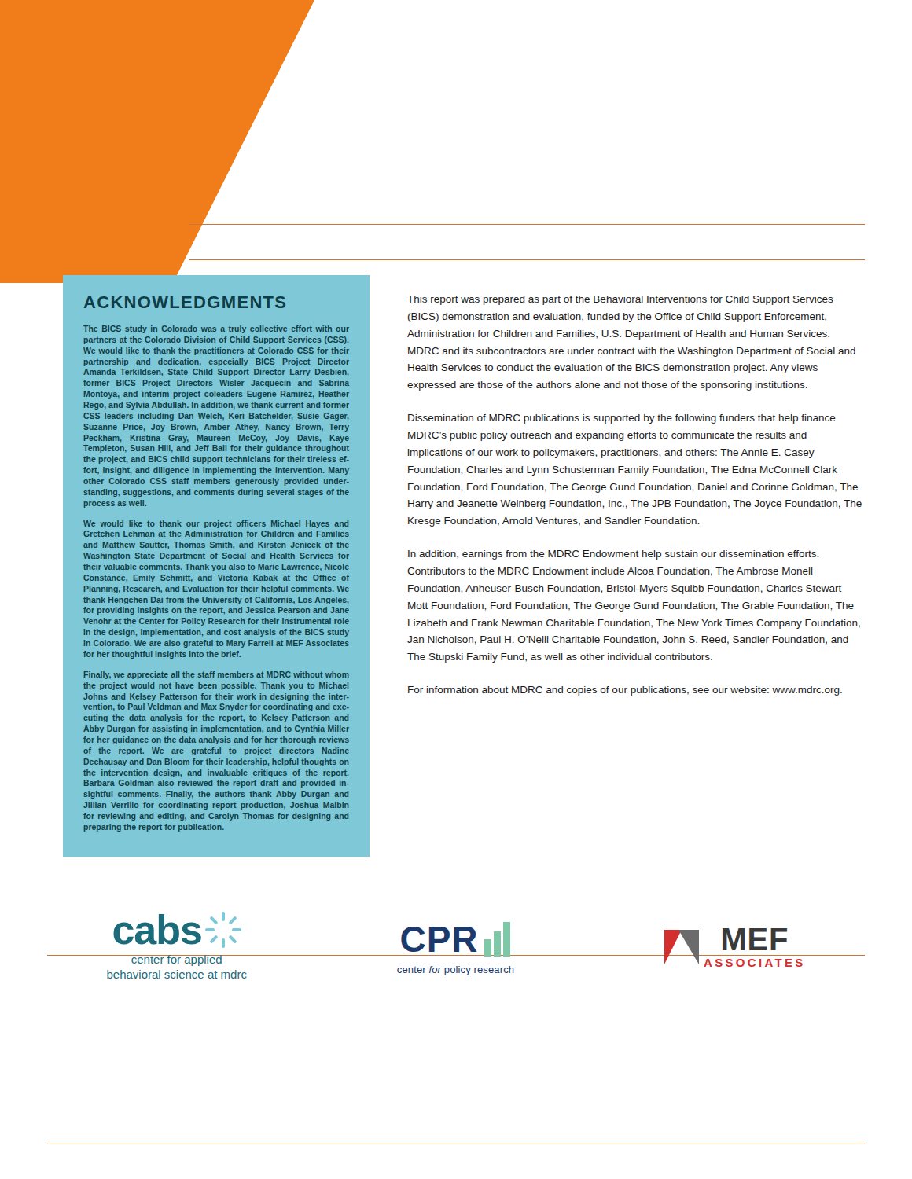ACKNOWLEDGMENTS
The BICS study in Colorado was a truly collective effort with our partners at the Colorado Division of Child Support Services (CSS). We would like to thank the practitioners at Colorado CSS for their partnership and dedication, especially BICS Project Director Amanda Terkildsen, State Child Support Director Larry Desbien, former BICS Project Directors Wisler Jacquecin and Sabrina Montoya, and interim project coleaders Eugene Ramirez, Heather Rego, and Sylvia Abdullah. In addition, we thank current and former CSS leaders including Dan Welch, Keri Batchelder, Susie Gager, Suzanne Price, Joy Brown, Amber Athey, Nancy Brown, Terry Peckham, Kristina Gray, Maureen McCoy, Joy Davis, Kaye Templeton, Susan Hill, and Jeff Ball for their guidance throughout the project, and BICS child support technicians for their tireless effort, insight, and diligence in implementing the intervention. Many other Colorado CSS staff members generously provided understanding, suggestions, and comments during several stages of the process as well.
We would like to thank our project officers Michael Hayes and Gretchen Lehman at the Administration for Children and Families and Matthew Sautter, Thomas Smith, and Kirsten Jenicek of the Washington State Department of Social and Health Services for their valuable comments. Thank you also to Marie Lawrence, Nicole Constance, Emily Schmitt, and Victoria Kabak at the Office of Planning, Research, and Evaluation for their helpful comments. We thank Hengchen Dai from the University of California, Los Angeles, for providing insights on the report, and Jessica Pearson and Jane Venohr at the Center for Policy Research for their instrumental role in the design, implementation, and cost analysis of the BICS study in Colorado. We are also grateful to Mary Farrell at MEF Associates for her thoughtful insights into the brief.
Finally, we appreciate all the staff members at MDRC without whom the project would not have been possible. Thank you to Michael Johns and Kelsey Patterson for their work in designing the intervention, to Paul Veldman and Max Snyder for coordinating and executing the data analysis for the report, to Kelsey Patterson and Abby Durgan for assisting in implementation, and to Cynthia Miller for her guidance on the data analysis and for her thorough reviews of the report. We are grateful to project directors Nadine Dechausay and Dan Bloom for their leadership, helpful thoughts on the intervention design, and invaluable critiques of the report. Barbara Goldman also reviewed the report draft and provided insightful comments. Finally, the authors thank Abby Durgan and Jillian Verrillo for coordinating report production, Joshua Malbin for reviewing and editing, and Carolyn Thomas for designing and preparing the report for publication.
This report was prepared as part of the Behavioral Interventions for Child Support Services (BICS) demonstration and evaluation, funded by the Office of Child Support Enforcement, Administration for Children and Families, U.S. Department of Health and Human Services. MDRC and its subcontractors are under contract with the Washington Department of Social and Health Services to conduct the evaluation of the BICS demonstration project. Any views expressed are those of the authors alone and not those of the sponsoring institutions.
Dissemination of MDRC publications is supported by the following funders that help finance MDRC’s public policy outreach and expanding efforts to communicate the results and implications of our work to policymakers, practitioners, and others: The Annie E. Casey Foundation, Charles and Lynn Schusterman Family Foundation, The Edna McConnell Clark Foundation, Ford Foundation, The George Gund Foundation, Daniel and Corinne Goldman, The Harry and Jeanette Weinberg Foundation, Inc., The JPB Foundation, The Joyce Foundation, The Kresge Foundation, Arnold Ventures, and Sandler Foundation.
In addition, earnings from the MDRC Endowment help sustain our dissemination efforts. Contributors to the MDRC Endowment include Alcoa Foundation, The Ambrose Monell Foundation, Anheuser-Busch Foundation, Bristol-Myers Squibb Foundation, Charles Stewart Mott Foundation, Ford Foundation, The George Gund Foundation, The Grable Foundation, The Lizabeth and Frank Newman Charitable Foundation, The New York Times Company Foundation, Jan Nicholson, Paul H. O’Neill Charitable Foundation, John S. Reed, Sandler Foundation, and The Stupski Family Fund, as well as other individual contributors.
For information about MDRC and copies of our publications, see our website: www.mdrc.org.
cabs
center for applied
behavioral science at mdrc
CPR
center for policy research
MEF
ASSOCIATES